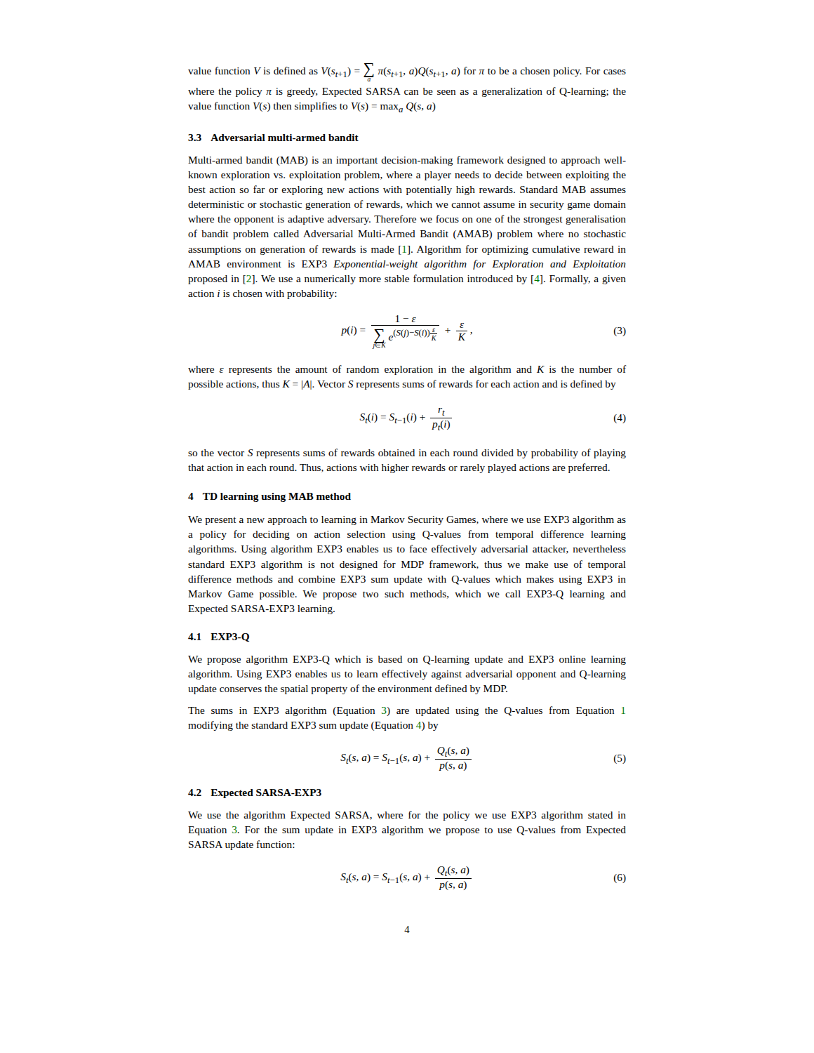value function V is defined as V(st+1) = ∑a π(st+1, a)Q(st+1, a) for π to be a chosen policy. For cases where the policy π is greedy, Expected SARSA can be seen as a generalization of Q-learning; the value function V(s) then simplifies to V(s) = maxa Q(s, a)
3.3 Adversarial multi-armed bandit
Multi-armed bandit (MAB) is an important decision-making framework designed to approach well-known exploration vs. exploitation problem, where a player needs to decide between exploiting the best action so far or exploring new actions with potentially high rewards. Standard MAB assumes deterministic or stochastic generation of rewards, which we cannot assume in security game domain where the opponent is adaptive adversary. Therefore we focus on one of the strongest generalisation of bandit problem called Adversarial Multi-Armed Bandit (AMAB) problem where no stochastic assumptions on generation of rewards is made [1]. Algorithm for optimizing cumulative reward in AMAB environment is EXP3 Exponential-weight algorithm for Exploration and Exploitation proposed in [2]. We use a numerically more stable formulation introduced by [4]. Formally, a given action i is chosen with probability:
p(i) = 1 − ε ∑j∈K e(S(j)−S(i))εK + ε K , (3)
where ε represents the amount of random exploration in the algorithm and K is the number of possible actions, thus K = |A|. Vector S represents sums of rewards for each action and is defined by
St(i) = St−1(i) + rt pt(i) (4)
so the vector S represents sums of rewards obtained in each round divided by probability of playing that action in each round. Thus, actions with higher rewards or rarely played actions are preferred.
4 TD learning using MAB method
We present a new approach to learning in Markov Security Games, where we use EXP3 algorithm as a policy for deciding on action selection using Q-values from temporal difference learning algorithms. Using algorithm EXP3 enables us to face effectively adversarial attacker, nevertheless standard EXP3 algorithm is not designed for MDP framework, thus we make use of temporal difference methods and combine EXP3 sum update with Q-values which makes using EXP3 in Markov Game possible. We propose two such methods, which we call EXP3-Q learning and Expected SARSA-EXP3 learning.
4.1 EXP3-Q
We propose algorithm EXP3-Q which is based on Q-learning update and EXP3 online learning algorithm. Using EXP3 enables us to learn effectively against adversarial opponent and Q-learning update conserves the spatial property of the environment defined by MDP.
The sums in EXP3 algorithm (Equation 3) are updated using the Q-values from Equation 1 modifying the standard EXP3 sum update (Equation 4) by
St(s, a) = St−1(s, a) + Qt(s, a) p(s, a) (5)
4.2 Expected SARSA-EXP3
We use the algorithm Expected SARSA, where for the policy we use EXP3 algorithm stated in Equation 3. For the sum update in EXP3 algorithm we propose to use Q-values from Expected SARSA update function:
St(s, a) = St−1(s, a) + Qt(s, a) p(s, a) (6)
4